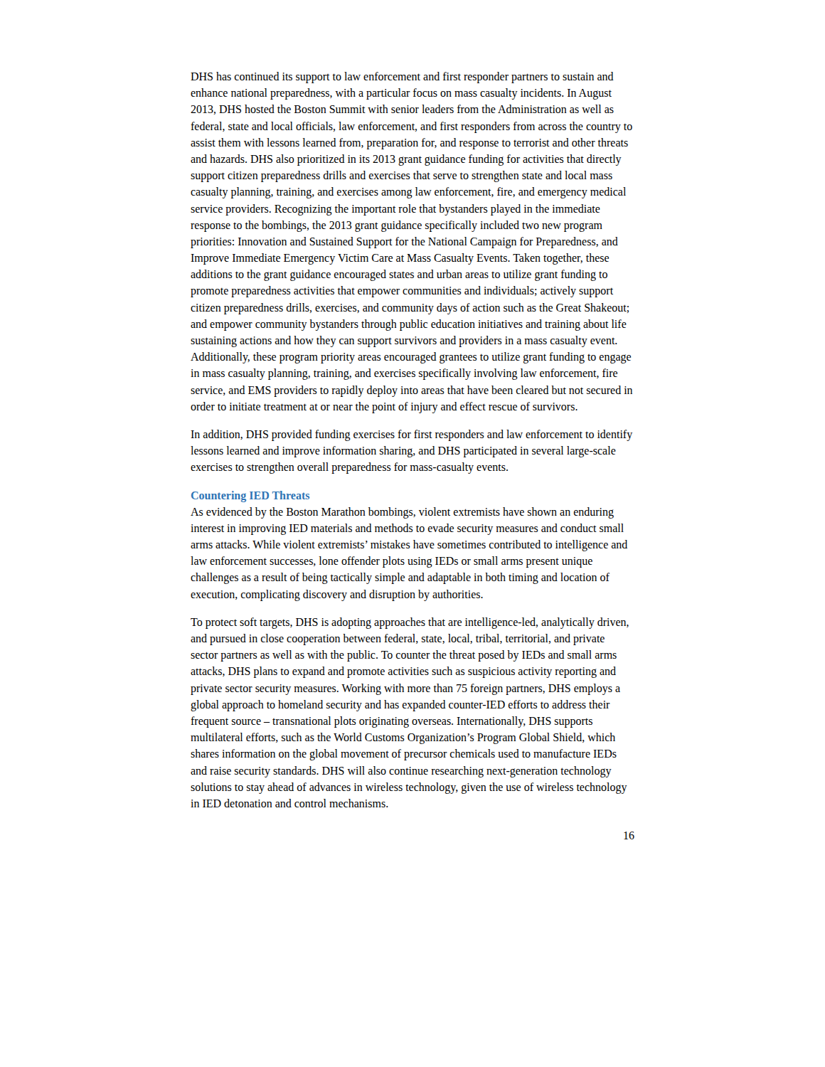DHS has continued its support to law enforcement and first responder partners to sustain and enhance national preparedness, with a particular focus on mass casualty incidents. In August 2013, DHS hosted the Boston Summit with senior leaders from the Administration as well as federal, state and local officials, law enforcement, and first responders from across the country to assist them with lessons learned from, preparation for, and response to terrorist and other threats and hazards. DHS also prioritized in its 2013 grant guidance funding for activities that directly support citizen preparedness drills and exercises that serve to strengthen state and local mass casualty planning, training, and exercises among law enforcement, fire, and emergency medical service providers. Recognizing the important role that bystanders played in the immediate response to the bombings, the 2013 grant guidance specifically included two new program priorities: Innovation and Sustained Support for the National Campaign for Preparedness, and Improve Immediate Emergency Victim Care at Mass Casualty Events. Taken together, these additions to the grant guidance encouraged states and urban areas to utilize grant funding to promote preparedness activities that empower communities and individuals; actively support citizen preparedness drills, exercises, and community days of action such as the Great Shakeout; and empower community bystanders through public education initiatives and training about life sustaining actions and how they can support survivors and providers in a mass casualty event. Additionally, these program priority areas encouraged grantees to utilize grant funding to engage in mass casualty planning, training, and exercises specifically involving law enforcement, fire service, and EMS providers to rapidly deploy into areas that have been cleared but not secured in order to initiate treatment at or near the point of injury and effect rescue of survivors.
In addition, DHS provided funding exercises for first responders and law enforcement to identify lessons learned and improve information sharing, and DHS participated in several large-scale exercises to strengthen overall preparedness for mass-casualty events.
Countering IED Threats
As evidenced by the Boston Marathon bombings, violent extremists have shown an enduring interest in improving IED materials and methods to evade security measures and conduct small arms attacks. While violent extremists’ mistakes have sometimes contributed to intelligence and law enforcement successes, lone offender plots using IEDs or small arms present unique challenges as a result of being tactically simple and adaptable in both timing and location of execution, complicating discovery and disruption by authorities.
To protect soft targets, DHS is adopting approaches that are intelligence-led, analytically driven, and pursued in close cooperation between federal, state, local, tribal, territorial, and private sector partners as well as with the public. To counter the threat posed by IEDs and small arms attacks, DHS plans to expand and promote activities such as suspicious activity reporting and private sector security measures. Working with more than 75 foreign partners, DHS employs a global approach to homeland security and has expanded counter-IED efforts to address their frequent source – transnational plots originating overseas. Internationally, DHS supports multilateral efforts, such as the World Customs Organization’s Program Global Shield, which shares information on the global movement of precursor chemicals used to manufacture IEDs and raise security standards. DHS will also continue researching next-generation technology solutions to stay ahead of advances in wireless technology, given the use of wireless technology in IED detonation and control mechanisms.
16